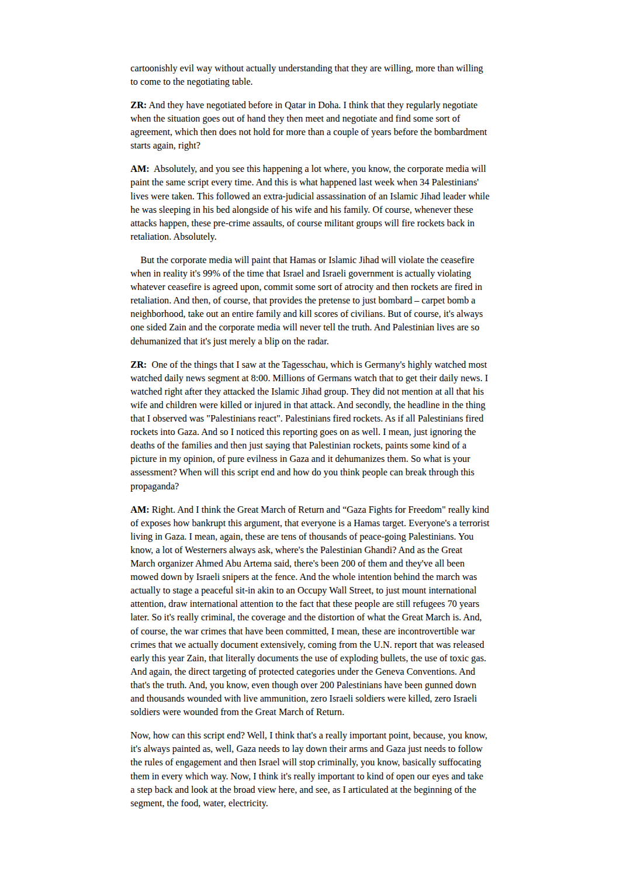cartoonishly evil way without actually understanding that they are willing, more than willing to come to the negotiating table.
ZR: And they have negotiated before in Qatar in Doha. I think that they regularly negotiate when the situation goes out of hand they then meet and negotiate and find some sort of agreement, which then does not hold for more than a couple of years before the bombardment starts again, right?
AM: Absolutely, and you see this happening a lot where, you know, the corporate media will paint the same script every time. And this is what happened last week when 34 Palestinians' lives were taken. This followed an extra-judicial assassination of an Islamic Jihad leader while he was sleeping in his bed alongside of his wife and his family. Of course, whenever these attacks happen, these pre-crime assaults, of course militant groups will fire rockets back in retaliation. Absolutely.
But the corporate media will paint that Hamas or Islamic Jihad will violate the ceasefire when in reality it's 99% of the time that Israel and Israeli government is actually violating whatever ceasefire is agreed upon, commit some sort of atrocity and then rockets are fired in retaliation. And then, of course, that provides the pretense to just bombard – carpet bomb a neighborhood, take out an entire family and kill scores of civilians. But of course, it's always one sided Zain and the corporate media will never tell the truth. And Palestinian lives are so dehumanized that it's just merely a blip on the radar.
ZR: One of the things that I saw at the Tagesschau, which is Germany's highly watched most watched daily news segment at 8:00. Millions of Germans watch that to get their daily news. I watched right after they attacked the Islamic Jihad group. They did not mention at all that his wife and children were killed or injured in that attack. And secondly, the headline in the thing that I observed was "Palestinians react". Palestinians fired rockets. As if all Palestinians fired rockets into Gaza. And so I noticed this reporting goes on as well. I mean, just ignoring the deaths of the families and then just saying that Palestinian rockets, paints some kind of a picture in my opinion, of pure evilness in Gaza and it dehumanizes them. So what is your assessment? When will this script end and how do you think people can break through this propaganda?
AM: Right. And I think the Great March of Return and “Gaza Fights for Freedom" really kind of exposes how bankrupt this argument, that everyone is a Hamas target. Everyone's a terrorist living in Gaza. I mean, again, these are tens of thousands of peace-going Palestinians. You know, a lot of Westerners always ask, where's the Palestinian Ghandi? And as the Great March organizer Ahmed Abu Artema said, there's been 200 of them and they've all been mowed down by Israeli snipers at the fence. And the whole intention behind the march was actually to stage a peaceful sit-in akin to an Occupy Wall Street, to just mount international attention, draw international attention to the fact that these people are still refugees 70 years later. So it's really criminal, the coverage and the distortion of what the Great March is. And, of course, the war crimes that have been committed, I mean, these are incontrovertible war crimes that we actually document extensively, coming from the U.N. report that was released early this year Zain, that literally documents the use of exploding bullets, the use of toxic gas. And again, the direct targeting of protected categories under the Geneva Conventions. And that's the truth. And, you know, even though over 200 Palestinians have been gunned down and thousands wounded with live ammunition, zero Israeli soldiers were killed, zero Israeli soldiers were wounded from the Great March of Return.
Now, how can this script end? Well, I think that's a really important point, because, you know, it's always painted as, well, Gaza needs to lay down their arms and Gaza just needs to follow the rules of engagement and then Israel will stop criminally, you know, basically suffocating them in every which way. Now, I think it's really important to kind of open our eyes and take a step back and look at the broad view here, and see, as I articulated at the beginning of the segment, the food, water, electricity.